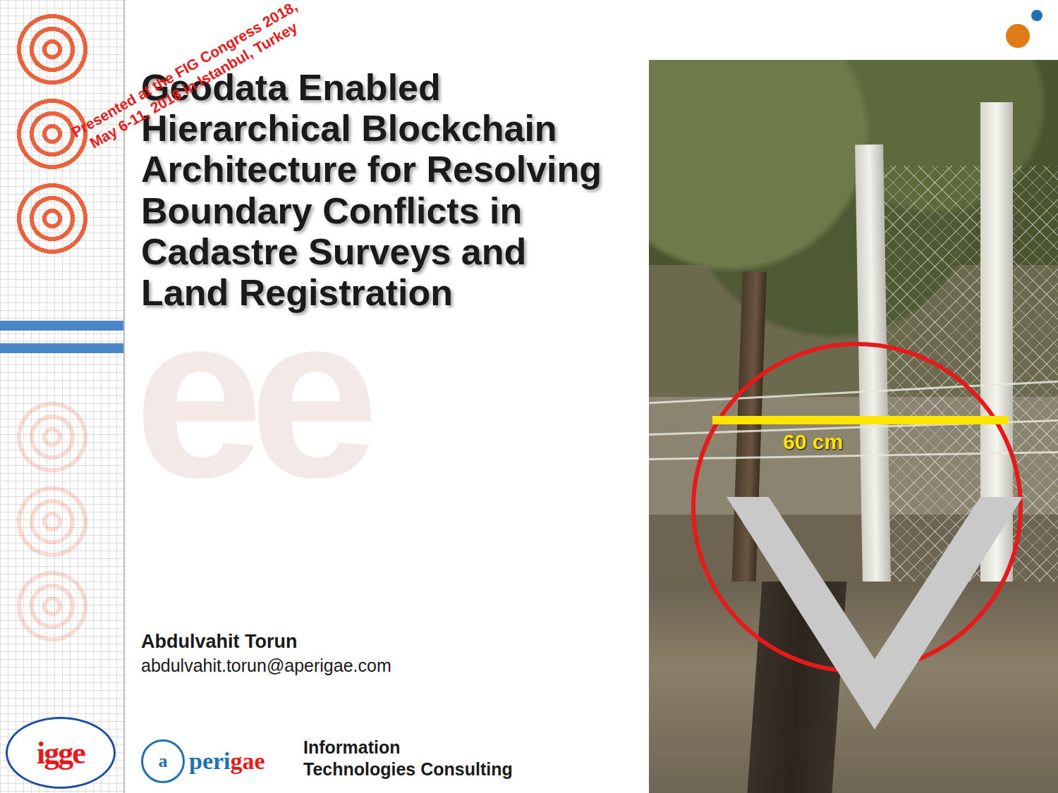ee
Geodata Enabled Hierarchical Blockchain Architecture for Resolving Boundary Conflicts in Cadastre Surveys and Land Registration
Presented at the FIG Congress 2018,
May 6-11, 2018 in Istanbul, Turkey
Abdulvahit Torun
abdulvahit.torun@aperigae.com
igge
a
perigae
Information
Technologies Consulting
60 cm